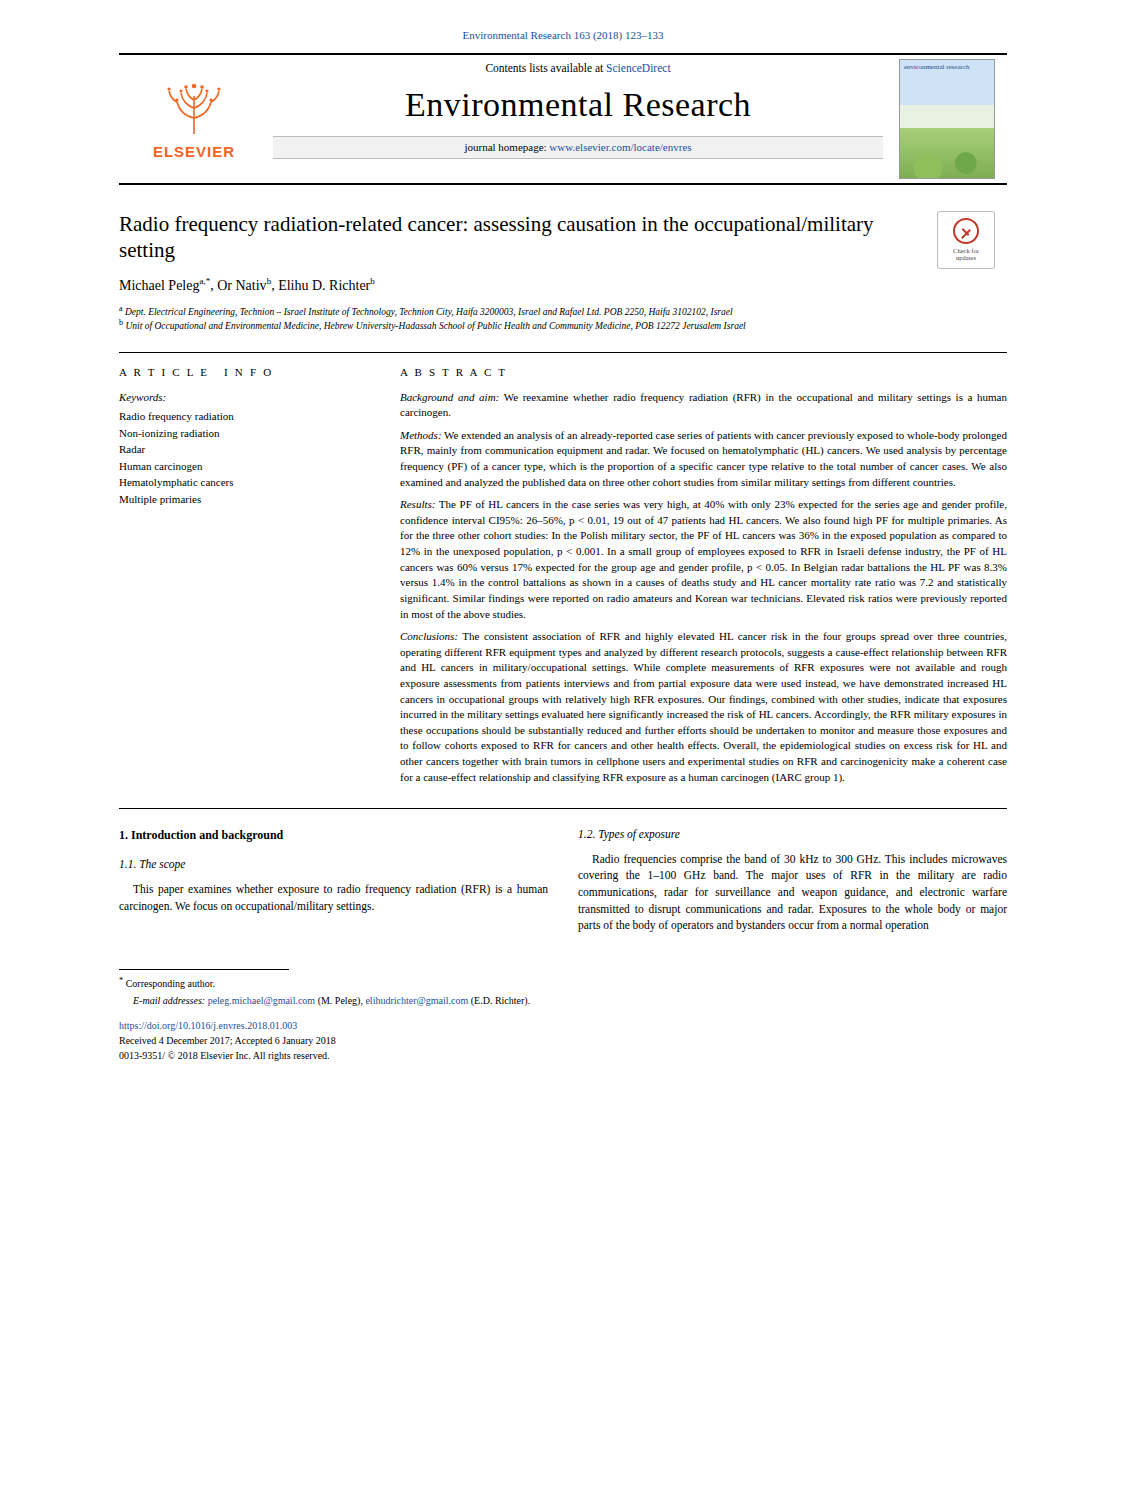Environmental Research 163 (2018) 123–133
ELSEVIER
Contents lists available at ScienceDirect
Environmental Research
journal homepage: www.elsevier.com/locate/envres
Radio frequency radiation-related cancer: assessing causation in the occupational/military setting
Michael Pelega,*, Or Nativb, Elihu D. Richterb
a Dept. Electrical Engineering, Technion – Israel Institute of Technology, Technion City, Haifa 3200003, Israel and Rafael Ltd. POB 2250, Haifa 3102102, Israel
b Unit of Occupational and Environmental Medicine, Hebrew University-Hadassah School of Public Health and Community Medicine, POB 12272 Jerusalem Israel
Check for
updates
A R T I C L E I N F O
Keywords:
Radio frequency radiation
Non-ionizing radiation
Radar
Human carcinogen
Hematolymphatic cancers
Multiple primaries
A B S T R A C T
Background and aim: We reexamine whether radio frequency radiation (RFR) in the occupational and military settings is a human carcinogen.
Methods: We extended an analysis of an already-reported case series of patients with cancer previously exposed to whole-body prolonged RFR, mainly from communication equipment and radar. We focused on hematolymphatic (HL) cancers. We used analysis by percentage frequency (PF) of a cancer type, which is the proportion of a specific cancer type relative to the total number of cancer cases. We also examined and analyzed the published data on three other cohort studies from similar military settings from different countries.
Results: The PF of HL cancers in the case series was very high, at 40% with only 23% expected for the series age and gender profile, confidence interval CI95%: 26–56%, p < 0.01, 19 out of 47 patients had HL cancers. We also found high PF for multiple primaries. As for the three other cohort studies: In the Polish military sector, the PF of HL cancers was 36% in the exposed population as compared to 12% in the unexposed population, p < 0.001. In a small group of employees exposed to RFR in Israeli defense industry, the PF of HL cancers was 60% versus 17% expected for the group age and gender profile, p < 0.05. In Belgian radar battalions the HL PF was 8.3% versus 1.4% in the control battalions as shown in a causes of deaths study and HL cancer mortality rate ratio was 7.2 and statistically significant. Similar findings were reported on radio amateurs and Korean war technicians. Elevated risk ratios were previously reported in most of the above studies.
Conclusions: The consistent association of RFR and highly elevated HL cancer risk in the four groups spread over three countries, operating different RFR equipment types and analyzed by different research protocols, suggests a cause-effect relationship between RFR and HL cancers in military/occupational settings. While complete measurements of RFR exposures were not available and rough exposure assessments from patients interviews and from partial exposure data were used instead, we have demonstrated increased HL cancers in occupational groups with relatively high RFR exposures. Our findings, combined with other studies, indicate that exposures incurred in the military settings evaluated here significantly increased the risk of HL cancers. Accordingly, the RFR military exposures in these occupations should be substantially reduced and further efforts should be undertaken to monitor and measure those exposures and to follow cohorts exposed to RFR for cancers and other health effects. Overall, the epidemiological studies on excess risk for HL and other cancers together with brain tumors in cellphone users and experimental studies on RFR and carcinogenicity make a coherent case for a cause-effect relationship and classifying RFR exposure as a human carcinogen (IARC group 1).
1. Introduction and background
1.1. The scope
This paper examines whether exposure to radio frequency radiation (RFR) is a human carcinogen. We focus on occupational/military settings.
1.2. Types of exposure
Radio frequencies comprise the band of 30 kHz to 300 GHz. This includes microwaves covering the 1–100 GHz band. The major uses of RFR in the military are radio communications, radar for surveillance and weapon guidance, and electronic warfare transmitted to disrupt communications and radar. Exposures to the whole body or major parts of the body of operators and bystanders occur from a normal operation
* Corresponding author.
E-mail addresses: peleg.michael@gmail.com (M. Peleg), elihudrichter@gmail.com (E.D. Richter).
https://doi.org/10.1016/j.envres.2018.01.003
Received 4 December 2017; Accepted 6 January 2018
0013-9351/ © 2018 Elsevier Inc. All rights reserved.